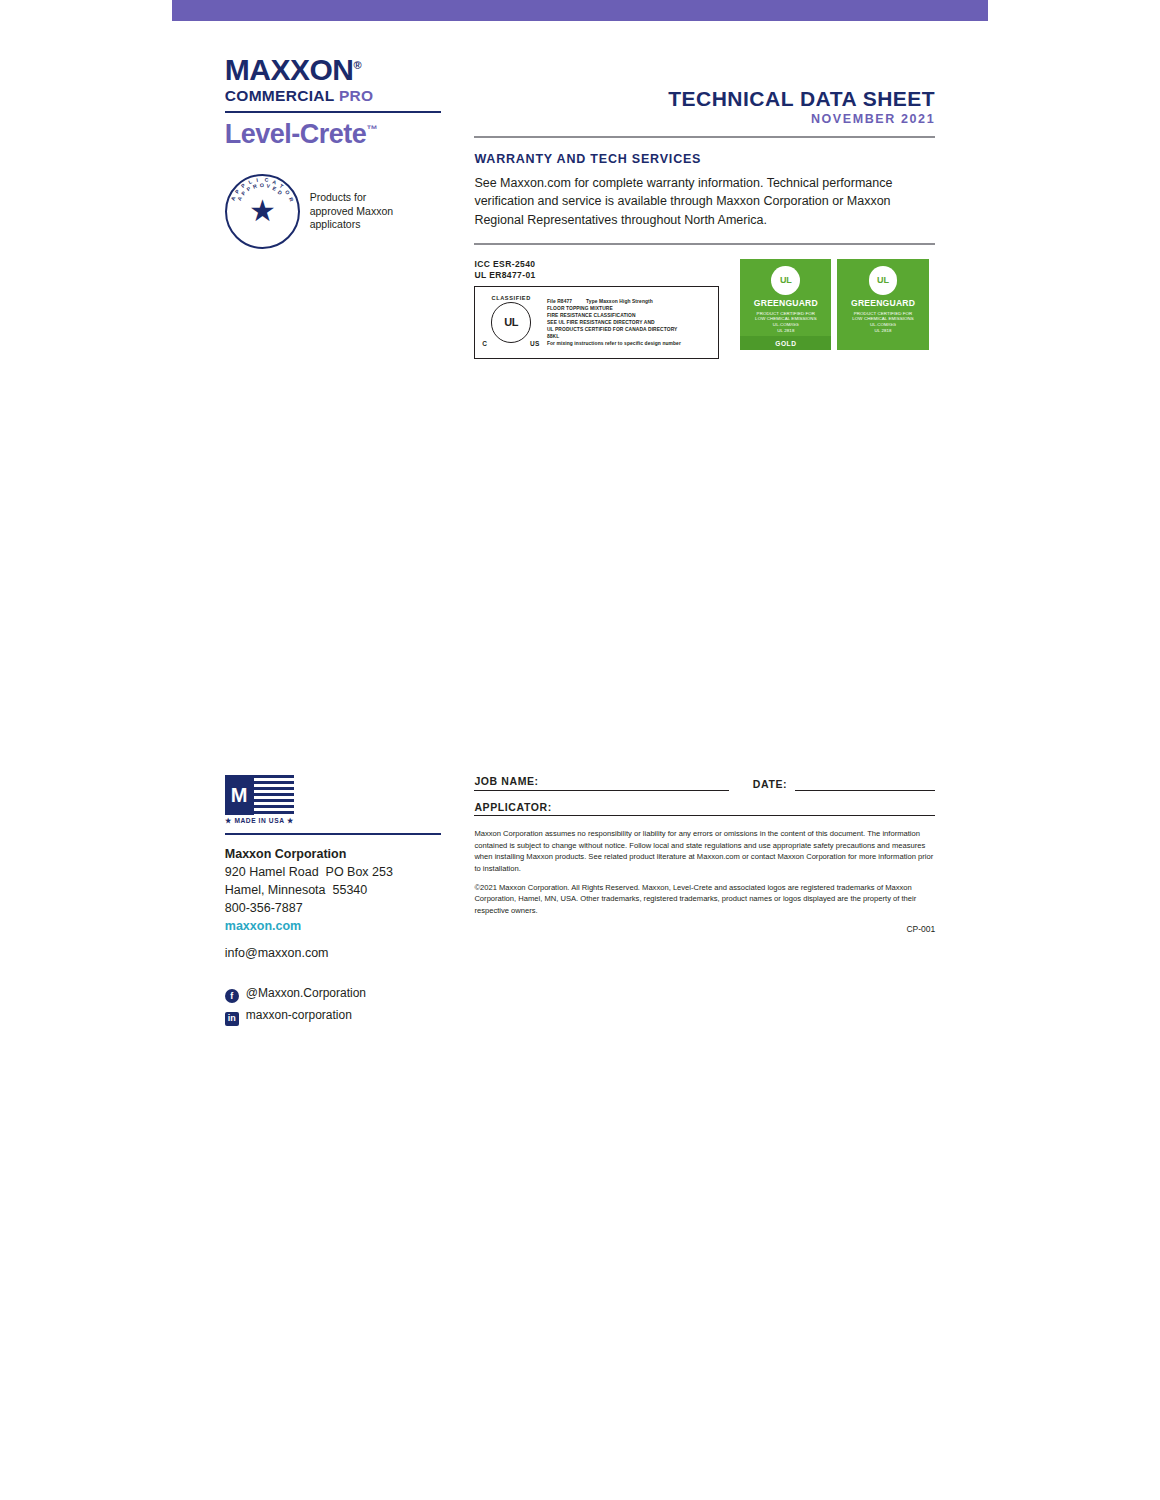MAXXON®
COMMERCIAL PRO
Level-Crete™
A P P L I C A T O R A P P R O V E D
★
Products for
approved Maxxon
applicators
TECHNICAL DATA SHEET
NOVEMBER 2021
Warranty and Tech Services
See Maxxon.com for complete warranty information. Technical performance verification and service is available through Maxxon Corporation or Maxxon Regional Representatives throughout North America.
ICC ESR-2540
UL ER8477-01
CLASSIFIED
UL
CUS
File R8477 Type Maxxon High Strength
FLOOR TOPPING MIXTURE
FIRE RESISTANCE CLASSIFICATION
SEE UL FIRE RESISTANCE DIRECTORY AND
UL PRODUCTS CERTIFIED FOR CANADA DIRECTORY
88KL
For mixing instructions refer to specific design number
UL
GREENGUARD
PRODUCT CERTIFIED FOR
LOW CHEMICAL EMISSIONS
UL.COM/GG
UL 2818
GOLD
UL
GREENGUARD
PRODUCT CERTIFIED FOR
LOW CHEMICAL EMISSIONS
UL.COM/GG
UL 2818
M
★ MADE IN USA ★
Maxxon Corporation
920 Hamel Road PO Box 253
Hamel, Minnesota 55340
800-356-7887
maxxon.com
info@maxxon.com
f@Maxxon.Corporation
inmaxxon-corporation
JOB NAME:
DATE:
APPLICATOR:
Maxxon Corporation assumes no responsibility or liability for any errors or omissions in the content of this document. The information contained is subject to change without notice. Follow local and state regulations and use appropriate safety precautions and measures when installing Maxxon products. See related product literature at Maxxon.com or contact Maxxon Corporation for more information prior to installation.
©2021 Maxxon Corporation. All Rights Reserved. Maxxon, Level-Crete and associated logos are registered trademarks of Maxxon Corporation, Hamel, MN, USA. Other trademarks, registered trademarks, product names or logos displayed are the property of their respective owners.
CP-001